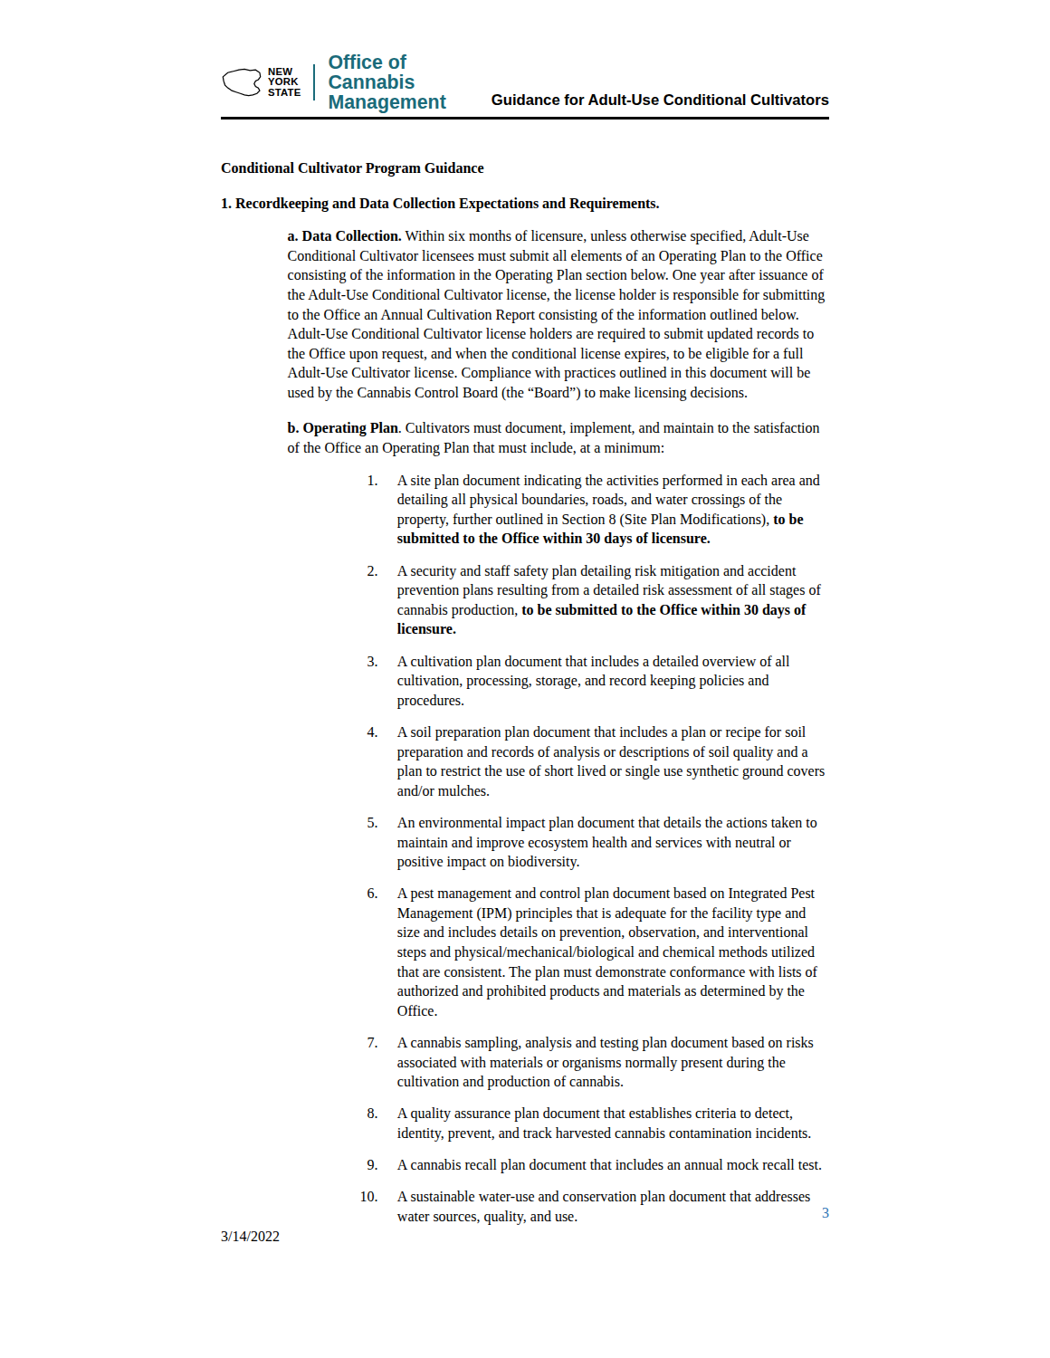NEW
YORK
STATE
Office of Cannabis
Management
Guidance for Adult-Use Conditional Cultivators
Conditional Cultivator Program Guidance
1. Recordkeeping and Data Collection Expectations and Requirements.
a. Data Collection. Within six months of licensure, unless otherwise specified, Adult-Use Conditional Cultivator licensees must submit all elements of an Operating Plan to the Office consisting of the information in the Operating Plan section below. One year after issuance of the Adult-Use Conditional Cultivator license, the license holder is responsible for submitting to the Office an Annual Cultivation Report consisting of the information outlined below. Adult-Use Conditional Cultivator license holders are required to submit updated records to the Office upon request, and when the conditional license expires, to be eligible for a full Adult-Use Cultivator license. Compliance with practices outlined in this document will be used by the Cannabis Control Board (the “Board”) to make licensing decisions.
b. Operating Plan. Cultivators must document, implement, and maintain to the satisfaction of the Office an Operating Plan that must include, at a minimum:
A site plan document indicating the activities performed in each area and detailing all physical boundaries, roads, and water crossings of the property, further outlined in Section 8 (Site Plan Modifications), to be submitted to the Office within 30 days of licensure.
A security and staff safety plan detailing risk mitigation and accident prevention plans resulting from a detailed risk assessment of all stages of cannabis production, to be submitted to the Office within 30 days of licensure.
A cultivation plan document that includes a detailed overview of all cultivation, processing, storage, and record keeping policies and procedures.
A soil preparation plan document that includes a plan or recipe for soil preparation and records of analysis or descriptions of soil quality and a plan to restrict the use of short lived or single use synthetic ground covers and/or mulches.
An environmental impact plan document that details the actions taken to maintain and improve ecosystem health and services with neutral or positive impact on biodiversity.
A pest management and control plan document based on Integrated Pest Management (IPM) principles that is adequate for the facility type and size and includes details on prevention, observation, and interventional steps and physical/mechanical/biological and chemical methods utilized that are consistent. The plan must demonstrate conformance with lists of authorized and prohibited products and materials as determined by the Office.
A cannabis sampling, analysis and testing plan document based on risks associated with materials or organisms normally present during the cultivation and production of cannabis.
A quality assurance plan document that establishes criteria to detect, identity, prevent, and track harvested cannabis contamination incidents.
A cannabis recall plan document that includes an annual mock recall test.
A sustainable water-use and conservation plan document that addresses water sources, quality, and use.
3
3/14/2022